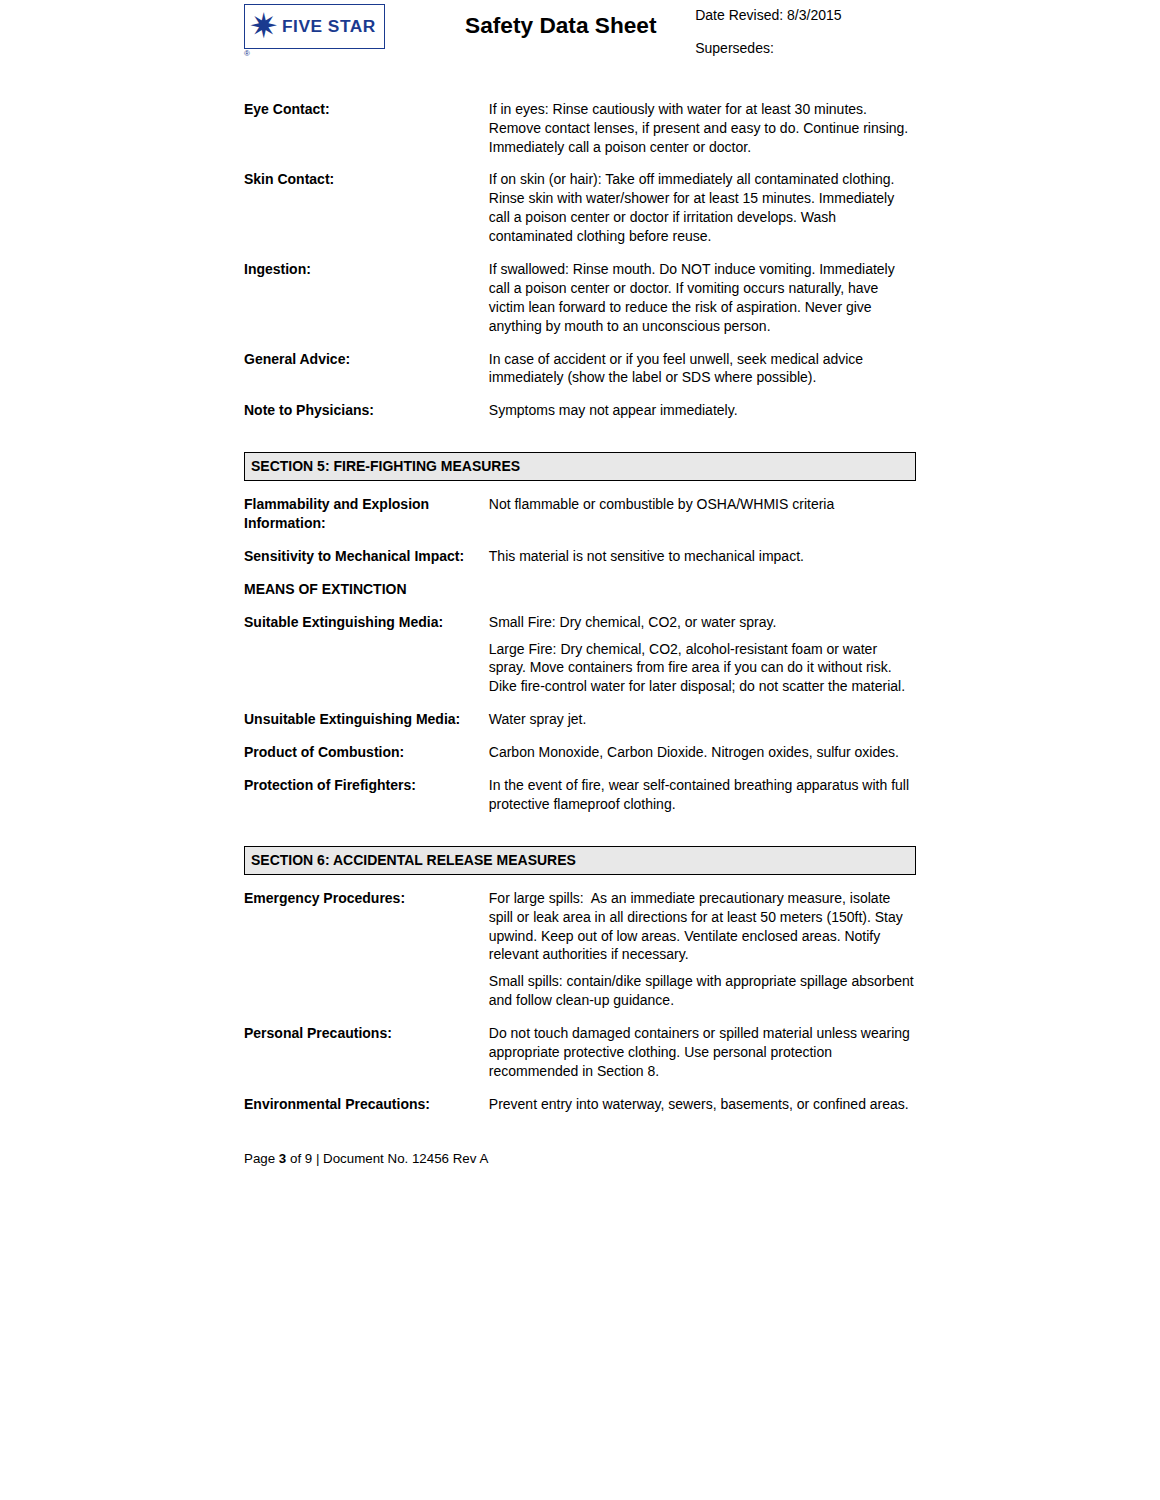✷ FIVE STAR
®
Safety Data Sheet
Date Revised: 8/3/2015
Supersedes:
| Eye Contact: | If in eyes: Rinse cautiously with water for at least 30 minutes. Remove contact lenses, if present and easy to do. Continue rinsing. Immediately call a poison center or doctor. |
| Skin Contact: | If on skin (or hair): Take off immediately all contaminated clothing. Rinse skin with water/shower for at least 15 minutes. Immediately call a poison center or doctor if irritation develops. Wash contaminated clothing before reuse. |
| Ingestion: | If swallowed: Rinse mouth. Do NOT induce vomiting. Immediately call a poison center or doctor. If vomiting occurs naturally, have victim lean forward to reduce the risk of aspiration. Never give anything by mouth to an unconscious person. |
| General Advice: | In case of accident or if you feel unwell, seek medical advice immediately (show the label or SDS where possible). |
| Note to Physicians: | Symptoms may not appear immediately. |
SECTION 5: FIRE-FIGHTING MEASURES
| Flammability and Explosion Information: | Not flammable or combustible by OSHA/WHMIS criteria |
| Sensitivity to Mechanical Impact: | This material is not sensitive to mechanical impact. |
MEANS OF EXTINCTION
| Suitable Extinguishing Media: | Small Fire: Dry chemical, CO2, or water spray. Large Fire: Dry chemical, CO2, alcohol-resistant foam or water spray. Move containers from fire area if you can do it without risk. Dike fire-control water for later disposal; do not scatter the material. |
| Unsuitable Extinguishing Media: | Water spray jet. |
| Product of Combustion: | Carbon Monoxide, Carbon Dioxide. Nitrogen oxides, sulfur oxides. |
| Protection of Firefighters: | In the event of fire, wear self-contained breathing apparatus with full protective flameproof clothing. |
SECTION 6: ACCIDENTAL RELEASE MEASURES
| Emergency Procedures: | For large spills: As an immediate precautionary measure, isolate spill or leak area in all directions for at least 50 meters (150ft). Stay upwind. Keep out of low areas. Ventilate enclosed areas. Notify relevant authorities if necessary. Small spills: contain/dike spillage with appropriate spillage absorbent and follow clean-up guidance. |
| Personal Precautions: | Do not touch damaged containers or spilled material unless wearing appropriate protective clothing. Use personal protection recommended in Section 8. |
| Environmental Precautions: | Prevent entry into waterway, sewers, basements, or confined areas. |
Page 3 of 9 | Document No. 12456 Rev A